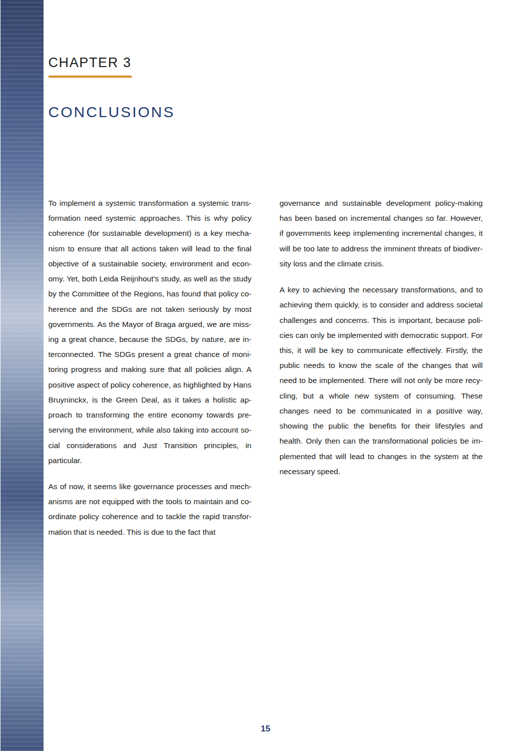CHAPTER 3
CONCLUSIONS
To implement a systemic transformation a systemic transformation need systemic approaches. This is why policy coherence (for sustainable development) is a key mechanism to ensure that all actions taken will lead to the final objective of a sustainable society, environment and economy. Yet, both Leida Reijnhout's study, as well as the study by the Committee of the Regions, has found that policy coherence and the SDGs are not taken seriously by most governments. As the Mayor of Braga argued, we are missing a great chance, because the SDGs, by nature, are interconnected. The SDGs present a great chance of monitoring progress and making sure that all policies align. A positive aspect of policy coherence, as highlighted by Hans Bruyninckx, is the Green Deal, as it takes a holistic approach to transforming the entire economy towards preserving the environment, while also taking into account social considerations and Just Transition principles, in particular.
As of now, it seems like governance processes and mechanisms are not equipped with the tools to maintain and coordinate policy coherence and to tackle the rapid transformation that is needed. This is due to the fact that
governance and sustainable development policy-making has been based on incremental changes so far. However, if governments keep implementing incremental changes, it will be too late to address the imminent threats of biodiversity loss and the climate crisis.
A key to achieving the necessary transformations, and to achieving them quickly, is to consider and address societal challenges and concerns. This is important, because policies can only be implemented with democratic support. For this, it will be key to communicate effectively. Firstly, the public needs to know the scale of the changes that will need to be implemented. There will not only be more recycling, but a whole new system of consuming. These changes need to be communicated in a positive way, showing the public the benefits for their lifestyles and health. Only then can the transformational policies be implemented that will lead to changes in the system at the necessary speed.
15